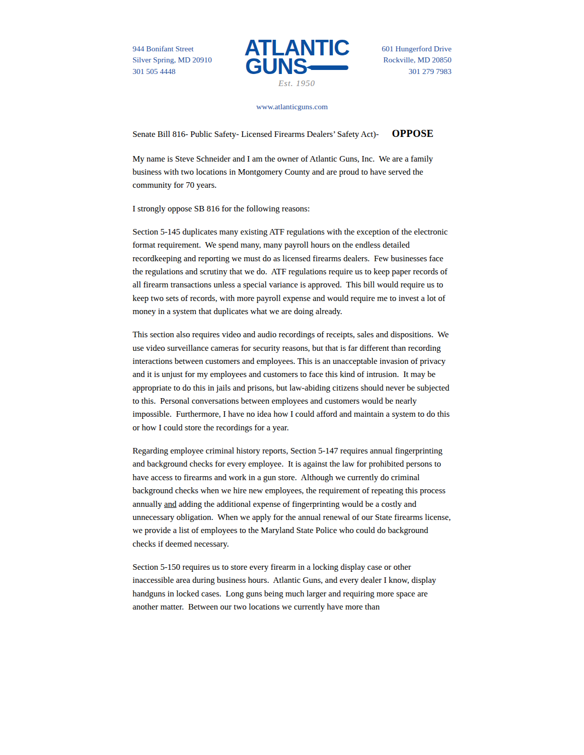944 Bonifant Street
Silver Spring, MD 20910
301 505 4448
Atlantic Guns
Est. 1950
601 Hungerford Drive
Rockville, MD 20850
301 279 7983
www.atlanticguns.com
Senate Bill 816- Public Safety- Licensed Firearms Dealers’ Safety Act)-OPPOSE
My name is Steve Schneider and I am the owner of Atlantic Guns, Inc. We are a family business with two locations in Montgomery County and are proud to have served the community for 70 years.
I strongly oppose SB 816 for the following reasons:
Section 5-145 duplicates many existing ATF regulations with the exception of the electronic format requirement. We spend many, many payroll hours on the endless detailed recordkeeping and reporting we must do as licensed firearms dealers. Few businesses face the regulations and scrutiny that we do. ATF regulations require us to keep paper records of all firearm transactions unless a special variance is approved. This bill would require us to keep two sets of records, with more payroll expense and would require me to invest a lot of money in a system that duplicates what we are doing already.
This section also requires video and audio recordings of receipts, sales and dispositions. We use video surveillance cameras for security reasons, but that is far different than recording interactions between customers and employees. This is an unacceptable invasion of privacy and it is unjust for my employees and customers to face this kind of intrusion. It may be appropriate to do this in jails and prisons, but law-abiding citizens should never be subjected to this. Personal conversations between employees and customers would be nearly impossible. Furthermore, I have no idea how I could afford and maintain a system to do this or how I could store the recordings for a year.
Regarding employee criminal history reports, Section 5-147 requires annual fingerprinting and background checks for every employee. It is against the law for prohibited persons to have access to firearms and work in a gun store. Although we currently do criminal background checks when we hire new employees, the requirement of repeating this process annually and adding the additional expense of fingerprinting would be a costly and unnecessary obligation. When we apply for the annual renewal of our State firearms license, we provide a list of employees to the Maryland State Police who could do background checks if deemed necessary.
Section 5-150 requires us to store every firearm in a locking display case or other inaccessible area during business hours. Atlantic Guns, and every dealer I know, display handguns in locked cases. Long guns being much larger and requiring more space are another matter. Between our two locations we currently have more than